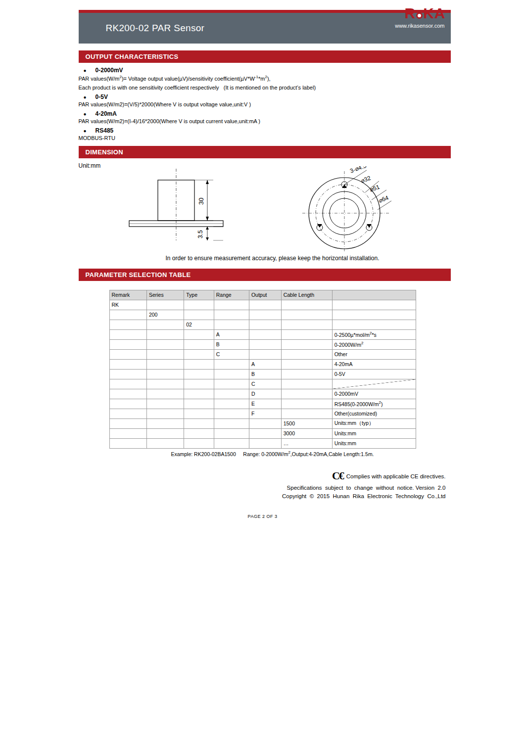RK200-02 PAR Sensor
R KA
www.rikasensor.com
OUTPUT CHARACTERISTICS
0-2000mV
PAR values(W/m2)= Voltage output value(µV)/sensitivity coefficient(µV*W-1*m2),
Each product is with one sensitivity coefficient respectively (It is mentioned on the product’s label)
0-5V
PAR values(W/m2)=(V/5)*2000(Where V is output voltage value,unit:V )
4-20mA
PAR values(W/m2)=(I-4)/16*2000(Where V is output current value,unit:mA )
RS485
MODBUS-RTU
DIMENSION
Unit:mm
30 3.5 3-⌀4.5 ⌀32 ⌀51 ⌀64
In order to ensure measurement accuracy, please keep the horizontal installation.
PARAMETER SELECTION TABLE
| Remark | Series | Type | Range | Output | Cable Length | |
| --- | --- | --- | --- | --- | --- | --- |
| RK | | | | | | |
| | 200 | | | | | |
| | | 02 | | | | |
| | | | A | | | 0-2500µ*mol/m 2 *s |
| | | | B | | | 0-2000W/m 2 |
| | | | C | | | Other |
| | | | | A | | 4-20mA |
| | | | | B | | 0-5V |
| | | | | C | | |
| | | | | D | | 0-2000mV |
| | | | | E | | RS485(0-2000W/m 2 ) |
| | | | | F | | Other(customized) |
| | | | | | 1500 | Units:mm（typ） |
| | | | | | 3000 | Units:mm |
| | | | | | … | Units:mm |
Example: RK200-02BA1500 Range: 0-2000W/m2,Output:4-20mA,Cable Length:1.5m.
C€Complies with applicable CE directives.
Specifications subject to change without notice. Version 2.0
Copyright © 2015 Hunan Rika Electronic Technology Co.,Ltd
PAGE 2 OF 3